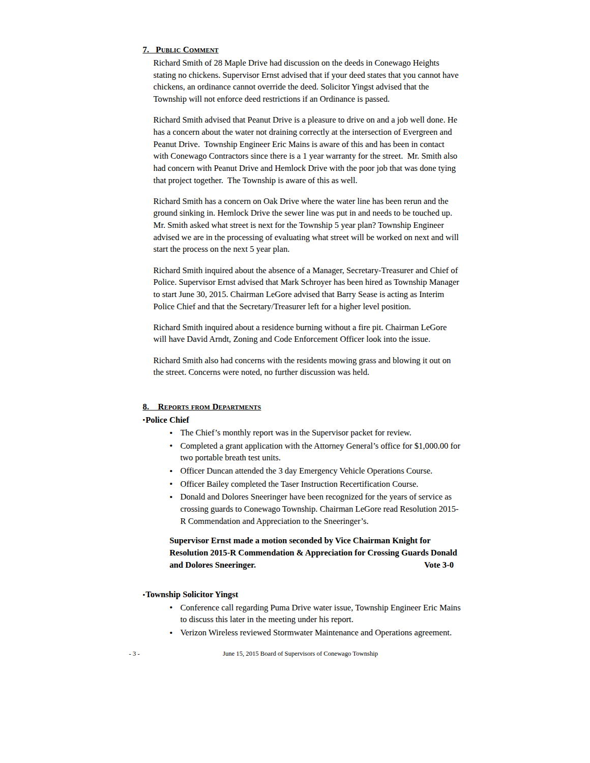7. Public Comment
Richard Smith of 28 Maple Drive had discussion on the deeds in Conewago Heights stating no chickens. Supervisor Ernst advised that if your deed states that you cannot have chickens, an ordinance cannot override the deed. Solicitor Yingst advised that the Township will not enforce deed restrictions if an Ordinance is passed.
Richard Smith advised that Peanut Drive is a pleasure to drive on and a job well done. He has a concern about the water not draining correctly at the intersection of Evergreen and Peanut Drive. Township Engineer Eric Mains is aware of this and has been in contact with Conewago Contractors since there is a 1 year warranty for the street. Mr. Smith also had concern with Peanut Drive and Hemlock Drive with the poor job that was done tying that project together. The Township is aware of this as well.
Richard Smith has a concern on Oak Drive where the water line has been rerun and the ground sinking in. Hemlock Drive the sewer line was put in and needs to be touched up. Mr. Smith asked what street is next for the Township 5 year plan? Township Engineer advised we are in the processing of evaluating what street will be worked on next and will start the process on the next 5 year plan.
Richard Smith inquired about the absence of a Manager, Secretary-Treasurer and Chief of Police. Supervisor Ernst advised that Mark Schroyer has been hired as Township Manager to start June 30, 2015. Chairman LeGore advised that Barry Sease is acting as Interim Police Chief and that the Secretary/Treasurer left for a higher level position.
Richard Smith inquired about a residence burning without a fire pit. Chairman LeGore will have David Arndt, Zoning and Code Enforcement Officer look into the issue.
Richard Smith also had concerns with the residents mowing grass and blowing it out on the street. Concerns were noted, no further discussion was held.
8. Reports from Departments
▪Police Chief
The Chief’s monthly report was in the Supervisor packet for review.
Completed a grant application with the Attorney General’s office for $1,000.00 for two portable breath test units.
Officer Duncan attended the 3 day Emergency Vehicle Operations Course.
Officer Bailey completed the Taser Instruction Recertification Course.
Donald and Dolores Sneeringer have been recognized for the years of service as crossing guards to Conewago Township. Chairman LeGore read Resolution 2015-R Commendation and Appreciation to the Sneeringer’s.
Supervisor Ernst made a motion seconded by Vice Chairman Knight for Resolution 2015-R Commendation & Appreciation for Crossing Guards Donald and Dolores Sneeringer.Vote 3-0
▪Township Solicitor Yingst
Conference call regarding Puma Drive water issue, Township Engineer Eric Mains to discuss this later in the meeting under his report.
Verizon Wireless reviewed Stormwater Maintenance and Operations agreement.
- 3 -
June 15, 2015 Board of Supervisors of Conewago Township